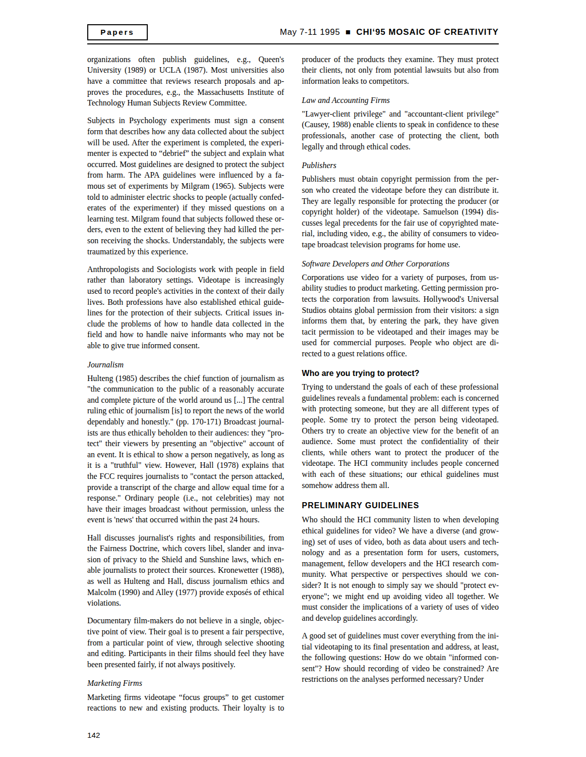Papers
May 7-11 1995 ■ CHI‘95 MOSAIC OF CREATIVITY
organizations often publish guidelines, e.g., Queen's University (1989) or UCLA (1987). Most universities also have a committee that reviews research proposals and approves the procedures, e.g., the Massachusetts Institute of Technology Human Subjects Review Committee.
Subjects in Psychology experiments must sign a consent form that describes how any data collected about the subject will be used. After the experiment is completed, the experimenter is expected to “debrief” the subject and explain what occurred. Most guidelines are designed to protect the subject from harm. The APA guidelines were influenced by a famous set of experiments by Milgram (1965). Subjects were told to administer electric shocks to people (actually confederates of the experimenter) if they missed questions on a learning test. Milgram found that subjects followed these orders, even to the extent of believing they had killed the person receiving the shocks. Understandably, the subjects were traumatized by this experience.
Anthropologists and Sociologists work with people in field rather than laboratory settings. Videotape is increasingly used to record people's activities in the context of their daily lives. Both professions have also established ethical guidelines for the protection of their subjects. Critical issues include the problems of how to handle data collected in the field and how to handle naive informants who may not be able to give true informed consent.
Journalism
Hulteng (1985) describes the chief function of journalism as "the communication to the public of a reasonably accurate and complete picture of the world around us [...] The central ruling ethic of journalism [is] to report the news of the world dependably and honestly." (pp. 170-171) Broadcast journalists are thus ethically beholden to their audiences: they "protect" their viewers by presenting an "objective" account of an event. It is ethical to show a person negatively, as long as it is a "truthful" view. However, Hall (1978) explains that the FCC requires journalists to "contact the person attacked, provide a transcript of the charge and allow equal time for a response." Ordinary people (i.e., not celebrities) may not have their images broadcast without permission, unless the event is 'news' that occurred within the past 24 hours.
Hall discusses journalist's rights and responsibilities, from the Fairness Doctrine, which covers libel, slander and invasion of privacy to the Shield and Sunshine laws, which enable journalists to protect their sources. Kronewetter (1988), as well as Hulteng and Hall, discuss journalism ethics and Malcolm (1990) and Alley (1977) provide exposés of ethical violations.
Documentary film-makers do not believe in a single, objective point of view. Their goal is to present a fair perspective, from a particular point of view, through selective shooting and editing. Participants in their films should feel they have been presented fairly, if not always positively.
Marketing Firms
Marketing firms videotape “focus groups” to get customer reactions to new and existing products. Their loyalty is to producer of the products they examine. They must protect their clients, not only from potential lawsuits but also from information leaks to competitors.
Law and Accounting Firms
"Lawyer-client privilege" and "accountant-client privilege" (Causey, 1988) enable clients to speak in confidence to these professionals, another case of protecting the client, both legally and through ethical codes.
Publishers
Publishers must obtain copyright permission from the person who created the videotape before they can distribute it. They are legally responsible for protecting the producer (or copyright holder) of the videotape. Samuelson (1994) discusses legal precedents for the fair use of copyrighted material, including video, e.g., the ability of consumers to videotape broadcast television programs for home use.
Software Developers and Other Corporations
Corporations use video for a variety of purposes, from usability studies to product marketing. Getting permission protects the corporation from lawsuits. Hollywood's Universal Studios obtains global permission from their visitors: a sign informs them that, by entering the park, they have given tacit permission to be videotaped and their images may be used for commercial purposes. People who object are directed to a guest relations office.
Who are you trying to protect?
Trying to understand the goals of each of these professional guidelines reveals a fundamental problem: each is concerned with protecting someone, but they are all different types of people. Some try to protect the person being videotaped. Others try to create an objective view for the benefit of an audience. Some must protect the confidentiality of their clients, while others want to protect the producer of the videotape. The HCI community includes people concerned with each of these situations; our ethical guidelines must somehow address them all.
PRELIMINARY GUIDELINES
Who should the HCI community listen to when developing ethical guidelines for video? We have a diverse (and growing) set of uses of video, both as data about users and technology and as a presentation form for users, customers, management, fellow developers and the HCI research community. What perspective or perspectives should we consider? It is not enough to simply say we should "protect everyone"; we might end up avoiding video all together. We must consider the implications of a variety of uses of video and develop guidelines accordingly.
A good set of guidelines must cover everything from the initial videotaping to its final presentation and address, at least, the following questions: How do we obtain "informed consent"? How should recording of video be constrained? Are restrictions on the analyses performed necessary? Under
142